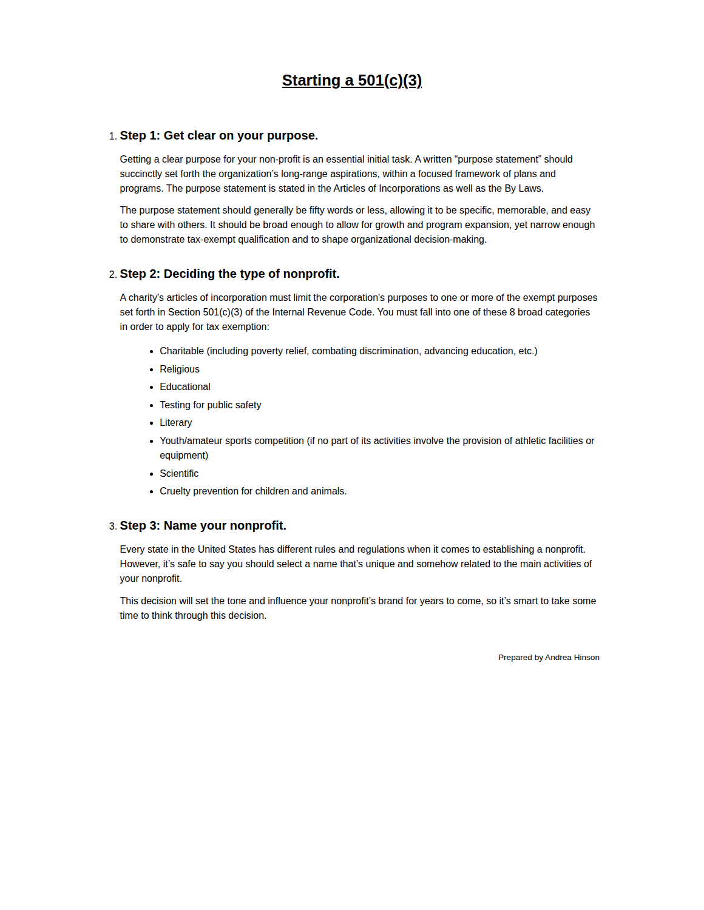Starting a 501(c)(3)
Step 1: Get clear on your purpose.
Getting a clear purpose for your non-profit is an essential initial task. A written “purpose statement” should succinctly set forth the organization’s long-range aspirations, within a focused framework of plans and programs. The purpose statement is stated in the Articles of Incorporations as well as the By Laws.
The purpose statement should generally be fifty words or less, allowing it to be specific, memorable, and easy to share with others. It should be broad enough to allow for growth and program expansion, yet narrow enough to demonstrate tax-exempt qualification and to shape organizational decision-making.
Step 2: Deciding the type of nonprofit.
A charity's articles of incorporation must limit the corporation's purposes to one or more of the exempt purposes set forth in Section 501(c)(3) of the Internal Revenue Code. You must fall into one of these 8 broad categories in order to apply for tax exemption:
Charitable (including poverty relief, combating discrimination, advancing education, etc.)
Religious
Educational
Testing for public safety
Literary
Youth/amateur sports competition (if no part of its activities involve the provision of athletic facilities or equipment)
Scientific
Cruelty prevention for children and animals.
Step 3: Name your nonprofit.
Every state in the United States has different rules and regulations when it comes to establishing a nonprofit. However, it’s safe to say you should select a name that’s unique and somehow related to the main activities of your nonprofit.
This decision will set the tone and influence your nonprofit’s brand for years to come, so it’s smart to take some time to think through this decision.
Prepared by Andrea Hinson